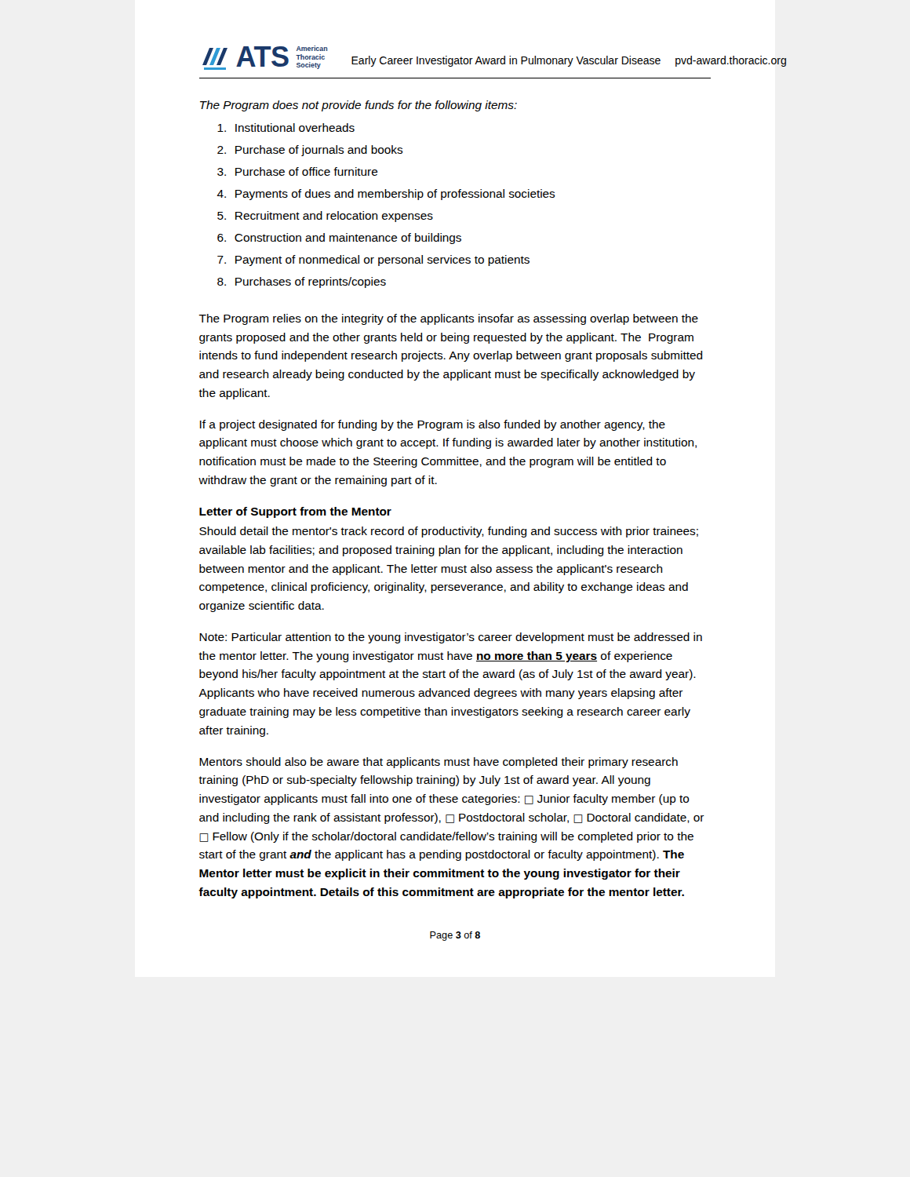ATS
American
Thoracic
Society
Early Career Investigator Award in Pulmonary Vascular Disease pvd-award.thoracic.org
The Program does not provide funds for the following items:
Institutional overheads
Purchase of journals and books
Purchase of office furniture
Payments of dues and membership of professional societies
Recruitment and relocation expenses
Construction and maintenance of buildings
Payment of nonmedical or personal services to patients
Purchases of reprints/copies
The Program relies on the integrity of the applicants insofar as assessing overlap between the grants proposed and the other grants held or being requested by the applicant. The Program intends to fund independent research projects. Any overlap between grant proposals submitted and research already being conducted by the applicant must be specifically acknowledged by the applicant.
If a project designated for funding by the Program is also funded by another agency, the applicant must choose which grant to accept. If funding is awarded later by another institution, notification must be made to the Steering Committee, and the program will be entitled to withdraw the grant or the remaining part of it.
Letter of Support from the Mentor
Should detail the mentor's track record of productivity, funding and success with prior trainees; available lab facilities; and proposed training plan for the applicant, including the interaction between mentor and the applicant. The letter must also assess the applicant's research competence, clinical proficiency, originality, perseverance, and ability to exchange ideas and organize scientific data.
Note: Particular attention to the young investigator’s career development must be addressed in the mentor letter. The young investigator must have no more than 5 years of experience beyond his/her faculty appointment at the start of the award (as of July 1st of the award year). Applicants who have received numerous advanced degrees with many years elapsing after graduate training may be less competitive than investigators seeking a research career early after training.
Mentors should also be aware that applicants must have completed their primary research training (PhD or sub-specialty fellowship training) by July 1st of award year. All young investigator applicants must fall into one of these categories: □ Junior faculty member (up to and including the rank of assistant professor), □ Postdoctoral scholar, □ Doctoral candidate, or □ Fellow (Only if the scholar/doctoral candidate/fellow’s training will be completed prior to the start of the grant and the applicant has a pending postdoctoral or faculty appointment). The Mentor letter must be explicit in their commitment to the young investigator for their faculty appointment. Details of this commitment are appropriate for the mentor letter.
Page 3 of 8